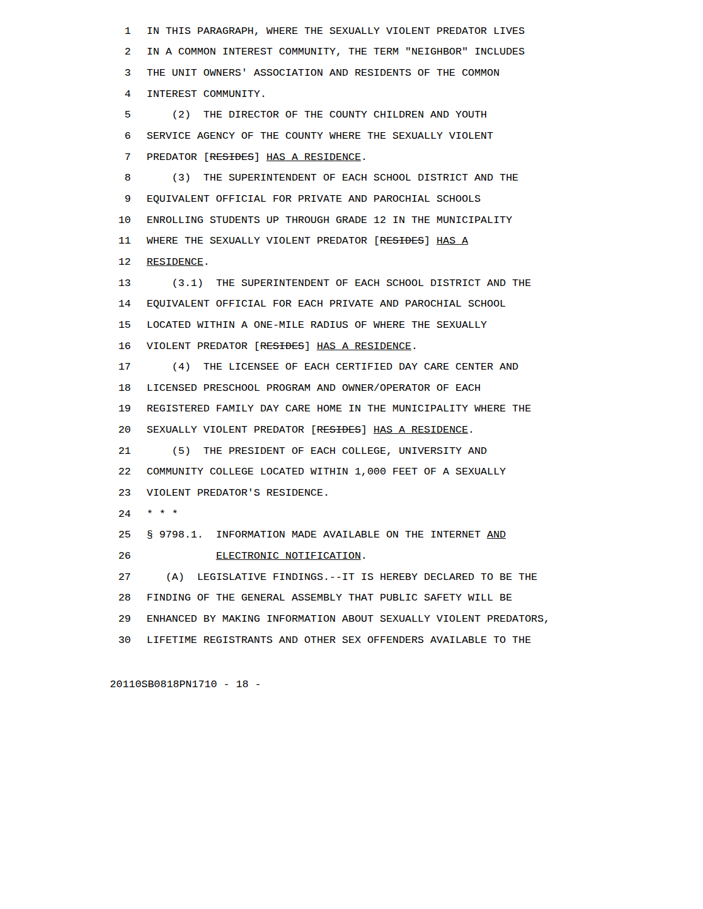IN THIS PARAGRAPH, WHERE THE SEXUALLY VIOLENT PREDATOR LIVES
IN A COMMON INTEREST COMMUNITY, THE TERM "NEIGHBOR" INCLUDES
THE UNIT OWNERS' ASSOCIATION AND RESIDENTS OF THE COMMON
INTEREST COMMUNITY.
(2) THE DIRECTOR OF THE COUNTY CHILDREN AND YOUTH
SERVICE AGENCY OF THE COUNTY WHERE THE SEXUALLY VIOLENT
PREDATOR [RESIDES] HAS A RESIDENCE.
(3) THE SUPERINTENDENT OF EACH SCHOOL DISTRICT AND THE
EQUIVALENT OFFICIAL FOR PRIVATE AND PAROCHIAL SCHOOLS
ENROLLING STUDENTS UP THROUGH GRADE 12 IN THE MUNICIPALITY
WHERE THE SEXUALLY VIOLENT PREDATOR [RESIDES] HAS A
RESIDENCE.
(3.1) THE SUPERINTENDENT OF EACH SCHOOL DISTRICT AND THE
EQUIVALENT OFFICIAL FOR EACH PRIVATE AND PAROCHIAL SCHOOL
LOCATED WITHIN A ONE-MILE RADIUS OF WHERE THE SEXUALLY
VIOLENT PREDATOR [RESIDES] HAS A RESIDENCE.
(4) THE LICENSEE OF EACH CERTIFIED DAY CARE CENTER AND
LICENSED PRESCHOOL PROGRAM AND OWNER/OPERATOR OF EACH
REGISTERED FAMILY DAY CARE HOME IN THE MUNICIPALITY WHERE THE
SEXUALLY VIOLENT PREDATOR [RESIDES] HAS A RESIDENCE.
(5) THE PRESIDENT OF EACH COLLEGE, UNIVERSITY AND
COMMUNITY COLLEGE LOCATED WITHIN 1,000 FEET OF A SEXUALLY
VIOLENT PREDATOR'S RESIDENCE.
* * *
§ 9798.1. INFORMATION MADE AVAILABLE ON THE INTERNET AND
ELECTRONIC NOTIFICATION.
(A) LEGISLATIVE FINDINGS.--IT IS HEREBY DECLARED TO BE THE
FINDING OF THE GENERAL ASSEMBLY THAT PUBLIC SAFETY WILL BE
ENHANCED BY MAKING INFORMATION ABOUT SEXUALLY VIOLENT PREDATORS,
LIFETIME REGISTRANTS AND OTHER SEX OFFENDERS AVAILABLE TO THE
20110SB0818PN1710 - 18 -